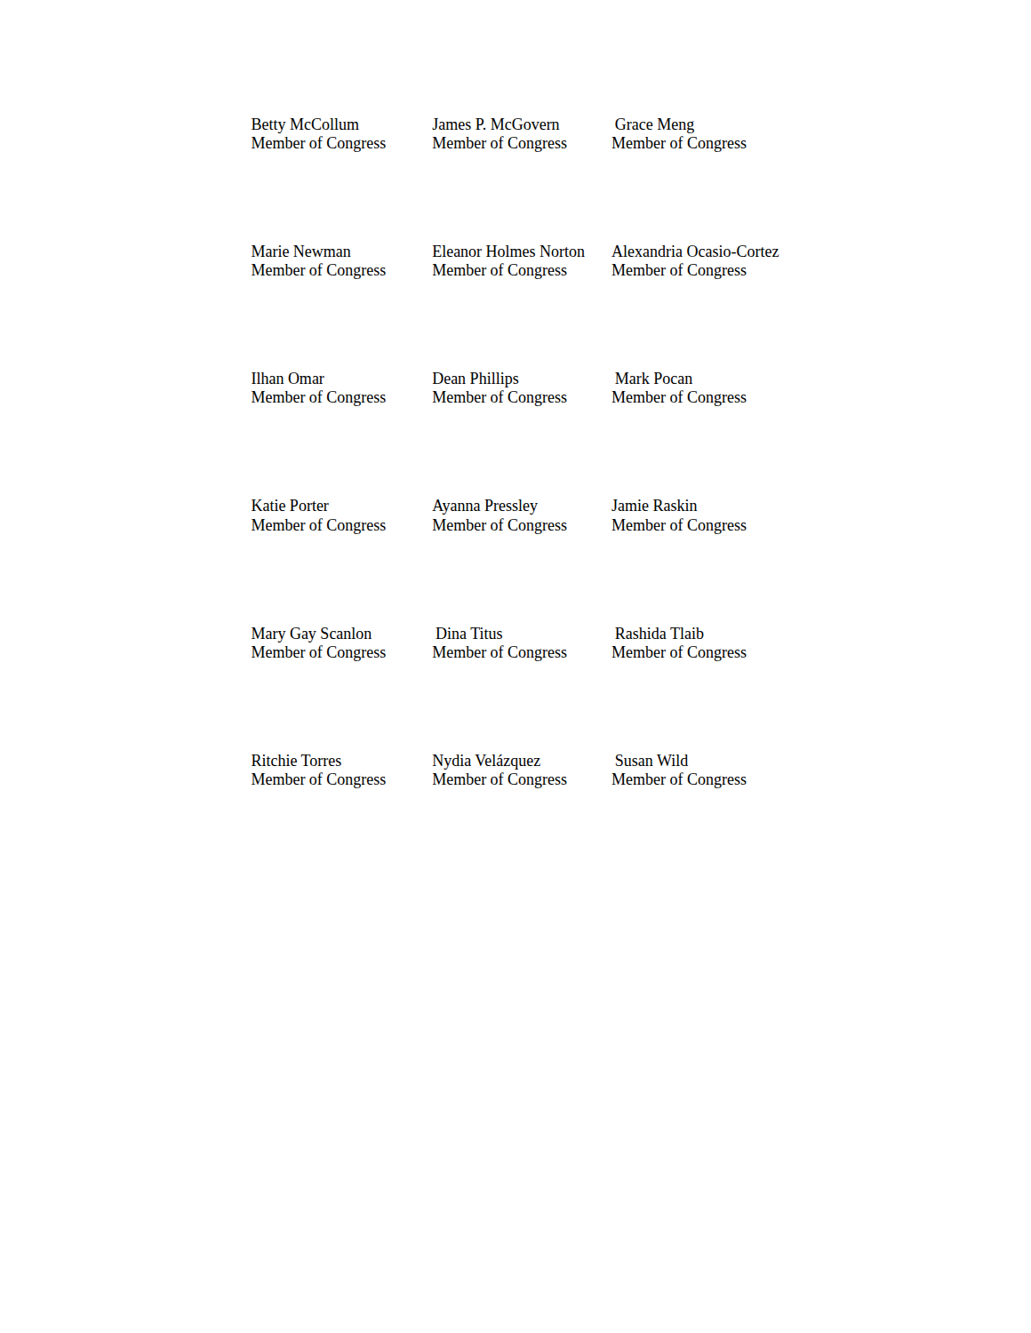| Betty McCollum Member of Congress | James P. McGovern Member of Congress | Grace Meng Member of Congress |
| Marie Newman Member of Congress | Eleanor Holmes Norton Member of Congress | Alexandria Ocasio-Cortez Member of Congress |
| Ilhan Omar Member of Congress | Dean Phillips Member of Congress | Mark Pocan Member of Congress |
| Katie Porter Member of Congress | Ayanna Pressley Member of Congress | Jamie Raskin Member of Congress |
| Mary Gay Scanlon Member of Congress | Dina Titus Member of Congress | Rashida Tlaib Member of Congress |
| Ritchie Torres Member of Congress | Nydia Velázquez Member of Congress | Susan Wild Member of Congress |